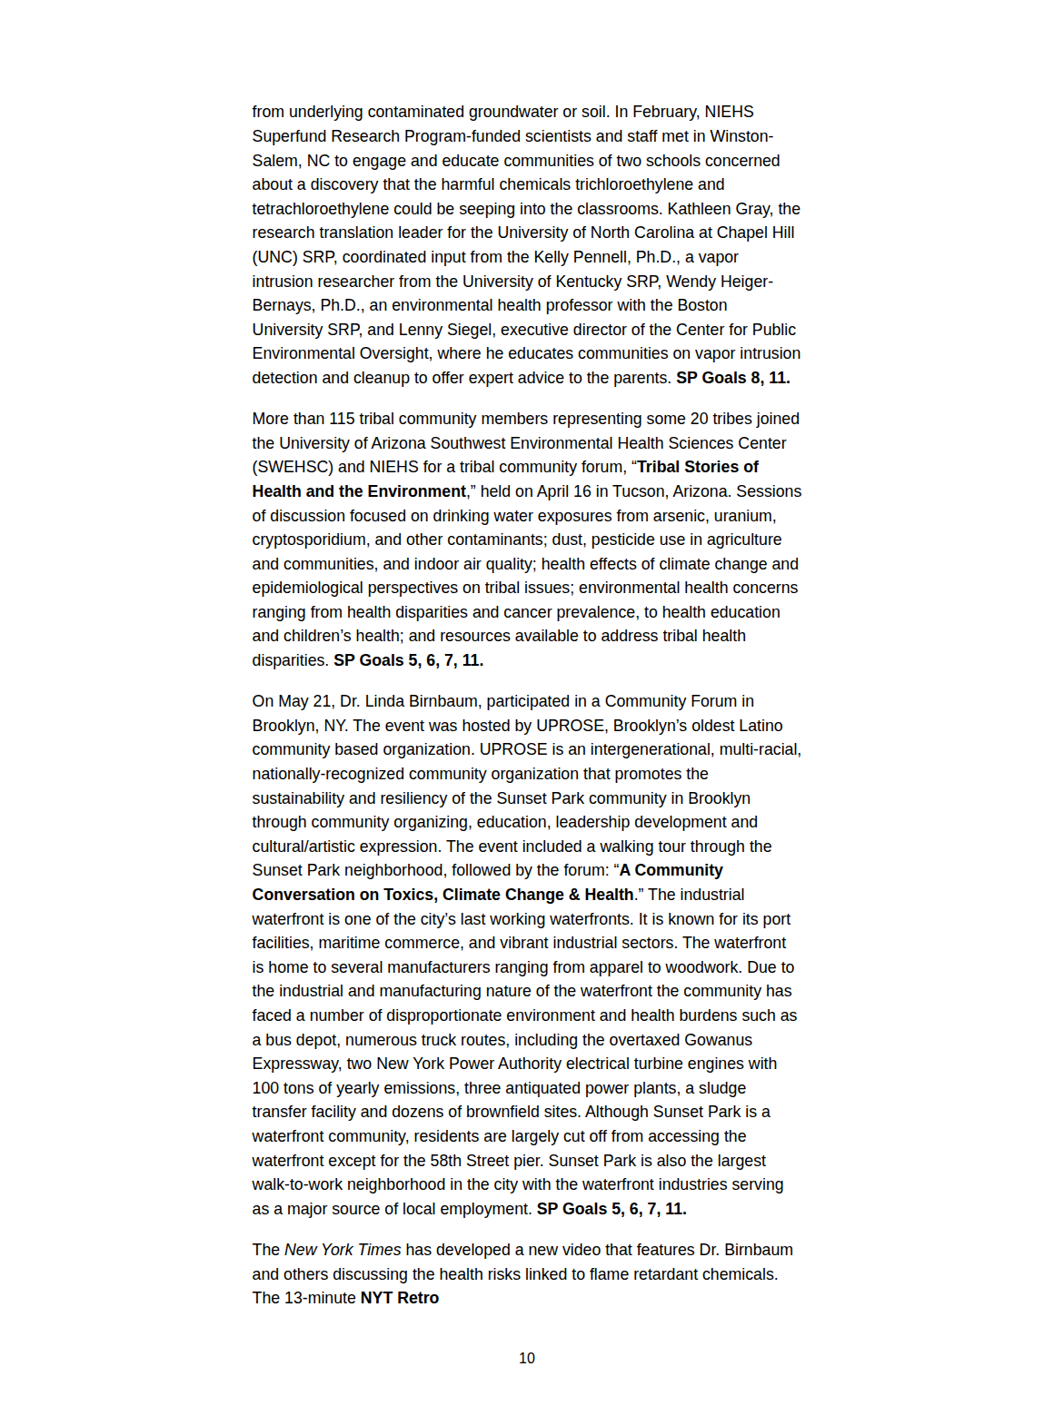from underlying contaminated groundwater or soil. In February, NIEHS Superfund Research Program-funded scientists and staff met in Winston-Salem, NC to engage and educate communities of two schools concerned about a discovery that the harmful chemicals trichloroethylene and tetrachloroethylene could be seeping into the classrooms. Kathleen Gray, the research translation leader for the University of North Carolina at Chapel Hill (UNC) SRP, coordinated input from the Kelly Pennell, Ph.D., a vapor intrusion researcher from the University of Kentucky SRP, Wendy Heiger-Bernays, Ph.D., an environmental health professor with the Boston University SRP, and Lenny Siegel, executive director of the Center for Public Environmental Oversight, where he educates communities on vapor intrusion detection and cleanup to offer expert advice to the parents. SP Goals 8, 11.
More than 115 tribal community members representing some 20 tribes joined the University of Arizona Southwest Environmental Health Sciences Center (SWEHSC) and NIEHS for a tribal community forum, “Tribal Stories of Health and the Environment,” held on April 16 in Tucson, Arizona. Sessions of discussion focused on drinking water exposures from arsenic, uranium, cryptosporidium, and other contaminants; dust, pesticide use in agriculture and communities, and indoor air quality; health effects of climate change and epidemiological perspectives on tribal issues; environmental health concerns ranging from health disparities and cancer prevalence, to health education and children’s health; and resources available to address tribal health disparities. SP Goals 5, 6, 7, 11.
On May 21, Dr. Linda Birnbaum, participated in a Community Forum in Brooklyn, NY. The event was hosted by UPROSE, Brooklyn’s oldest Latino community based organization. UPROSE is an intergenerational, multi-racial, nationally-recognized community organization that promotes the sustainability and resiliency of the Sunset Park community in Brooklyn through community organizing, education, leadership development and cultural/artistic expression. The event included a walking tour through the Sunset Park neighborhood, followed by the forum: “A Community Conversation on Toxics, Climate Change & Health.” The industrial waterfront is one of the city’s last working waterfronts. It is known for its port facilities, maritime commerce, and vibrant industrial sectors. The waterfront is home to several manufacturers ranging from apparel to woodwork. Due to the industrial and manufacturing nature of the waterfront the community has faced a number of disproportionate environment and health burdens such as a bus depot, numerous truck routes, including the overtaxed Gowanus Expressway, two New York Power Authority electrical turbine engines with 100 tons of yearly emissions, three antiquated power plants, a sludge transfer facility and dozens of brownfield sites. Although Sunset Park is a waterfront community, residents are largely cut off from accessing the waterfront except for the 58th Street pier. Sunset Park is also the largest walk-to-work neighborhood in the city with the waterfront industries serving as a major source of local employment. SP Goals 5, 6, 7, 11.
The New York Times has developed a new video that features Dr. Birnbaum and others discussing the health risks linked to flame retardant chemicals. The 13-minute NYT Retro
10